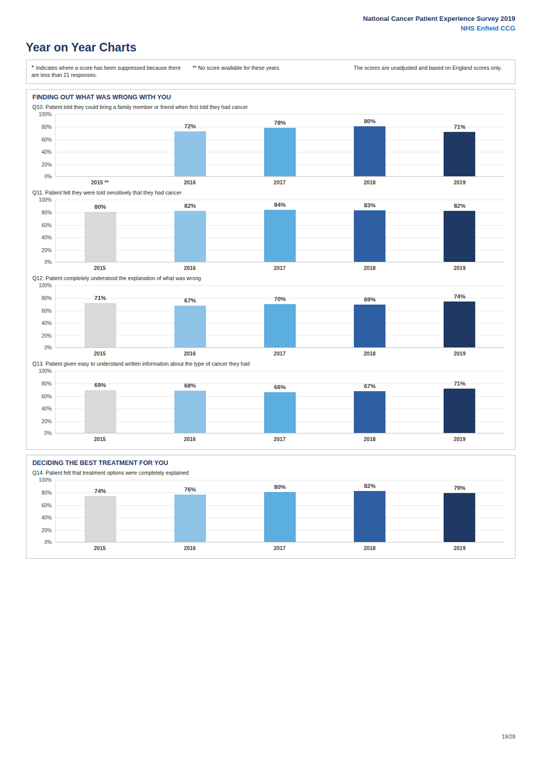National Cancer Patient Experience Survey 2019
NHS Enfield CCG
Year on Year Charts
*Indicates where a score has been suppressed because there are less than 21 responses.
** No score available for these years.
The scores are unadjusted and based on England scores only.
Finding out what was wrong with you
Q10. Patient told they could bring a family member or friend when first told they had cancer
100%
80%
60%
40%
20%
0%
72%
78%
80%
71%
2015 **
2016
2017
2018
2019
Q11. Patient felt they were told sensitively that they had cancer
100%
80%
60%
40%
20%
0%
80%
82%
84%
83%
82%
2015
2016
2017
2018
2019
Q12. Patient completely understood the explanation of what was wrong
100%
80%
60%
40%
20%
0%
71%
67%
70%
69%
74%
2015
2016
2017
2018
2019
Q13. Patient given easy to understand written information about the type of cancer they had
100%
80%
60%
40%
20%
0%
69%
68%
66%
67%
71%
2015
2016
2017
2018
2019
Deciding the best treatment for you
Q14. Patient felt that treatment options were completely explained
100%
80%
60%
40%
20%
0%
74%
76%
80%
82%
79%
2015
2016
2017
2018
2019
19/28